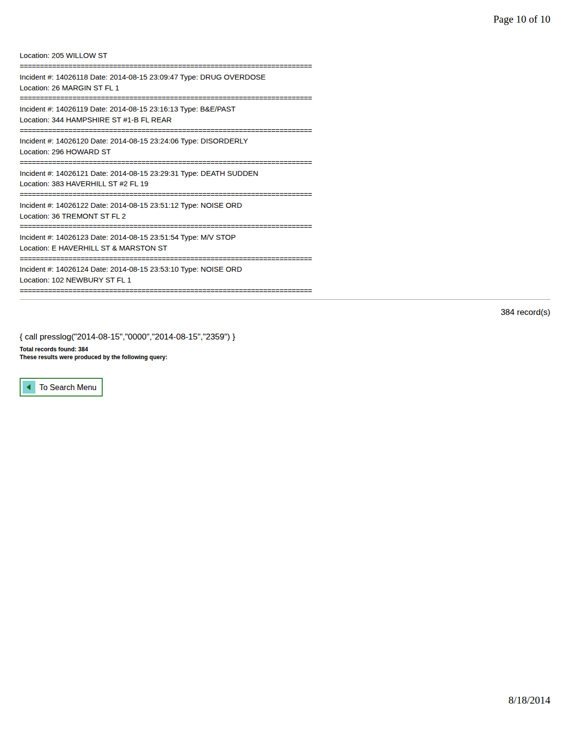Page 10 of 10
Location: 205 WILLOW ST
========================================================================
Incident #: 14026118 Date: 2014-08-15 23:09:47 Type: DRUG OVERDOSE
Location: 26 MARGIN ST FL 1
========================================================================
Incident #: 14026119 Date: 2014-08-15 23:16:13 Type: B&E/PAST
Location: 344 HAMPSHIRE ST #1-B FL REAR
========================================================================
Incident #: 14026120 Date: 2014-08-15 23:24:06 Type: DISORDERLY
Location: 296 HOWARD ST
========================================================================
Incident #: 14026121 Date: 2014-08-15 23:29:31 Type: DEATH SUDDEN
Location: 383 HAVERHILL ST #2 FL 19
========================================================================
Incident #: 14026122 Date: 2014-08-15 23:51:12 Type: NOISE ORD
Location: 36 TREMONT ST FL 2
========================================================================
Incident #: 14026123 Date: 2014-08-15 23:51:54 Type: M/V STOP
Location: E HAVERHILL ST & MARSTON ST
========================================================================
Incident #: 14026124 Date: 2014-08-15 23:53:10 Type: NOISE ORD
Location: 102 NEWBURY ST FL 1
========================================================================
384 record(s)
{ call presslog("2014-08-15","0000","2014-08-15","2359") }
Total records found: 384
These results were produced by the following query:
To Search Menu
8/18/2014